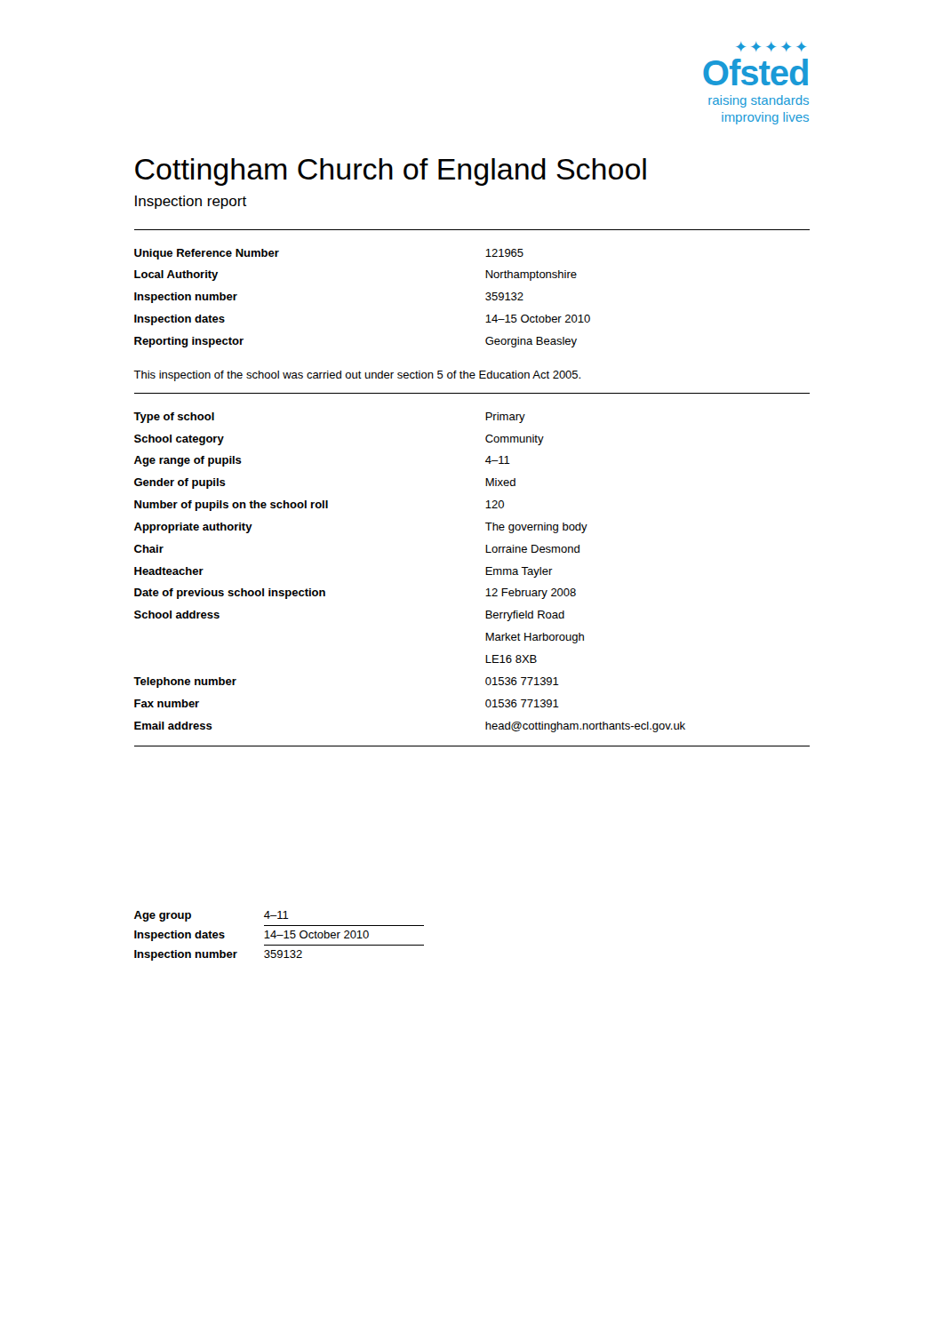✦✦✦✦✦
Ofsted
raising standards
improving lives
Cottingham Church of England School
Inspection report
| Unique Reference Number | 121965 |
| Local Authority | Northamptonshire |
| Inspection number | 359132 |
| Inspection dates | 14–15 October 2010 |
| Reporting inspector | Georgina Beasley |
This inspection of the school was carried out under section 5 of the Education Act 2005.
| Type of school | Primary |
| School category | Community |
| Age range of pupils | 4–11 |
| Gender of pupils | Mixed |
| Number of pupils on the school roll | 120 |
| Appropriate authority | The governing body |
| Chair | Lorraine Desmond |
| Headteacher | Emma Tayler |
| Date of previous school inspection | 12 February 2008 |
| School address | Berryfield Road |
| | Market Harborough |
| | LE16 8XB |
| Telephone number | 01536 771391 |
| Fax number | 01536 771391 |
| Email address | head@cottingham.northants-ecl.gov.uk |
| Age group | 4–11 |
| Inspection dates | 14–15 October 2010 |
| Inspection number | 359132 |